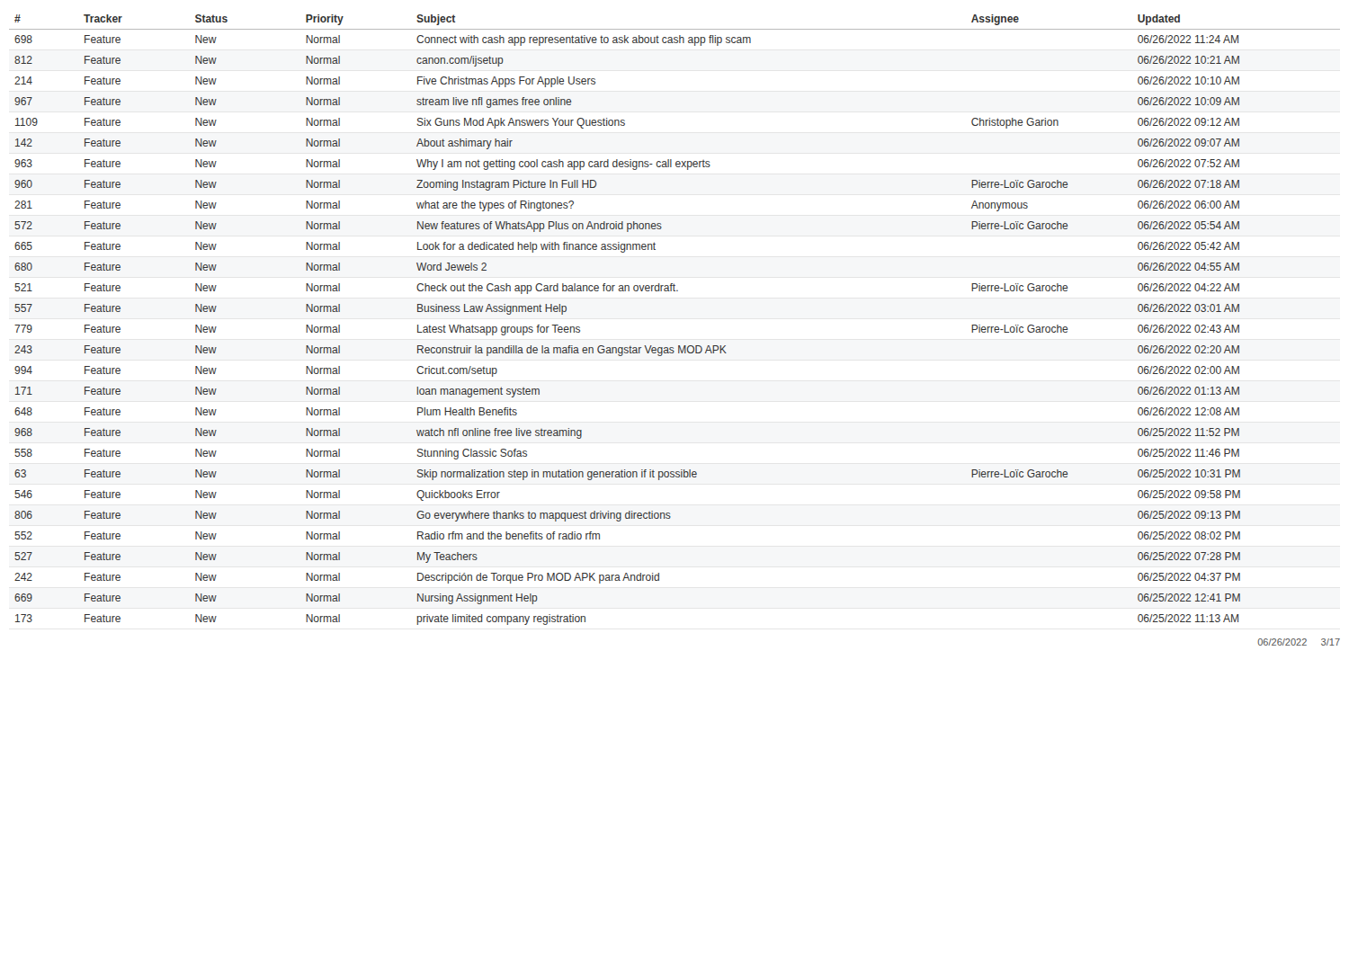| # | Tracker | Status | Priority | Subject | Assignee | Updated |
| --- | --- | --- | --- | --- | --- | --- |
| 698 | Feature | New | Normal | Connect with cash app representative to ask about cash app flip scam | | 06/26/2022 11:24 AM |
| 812 | Feature | New | Normal | canon.com/ijsetup | | 06/26/2022 10:21 AM |
| 214 | Feature | New | Normal | Five Christmas Apps For Apple Users | | 06/26/2022 10:10 AM |
| 967 | Feature | New | Normal | stream live nfl games free online | | 06/26/2022 10:09 AM |
| 1109 | Feature | New | Normal | Six Guns Mod Apk Answers Your Questions | Christophe Garion | 06/26/2022 09:12 AM |
| 142 | Feature | New | Normal | About ashimary hair | | 06/26/2022 09:07 AM |
| 963 | Feature | New | Normal | Why I am not getting cool cash app card designs- call experts | | 06/26/2022 07:52 AM |
| 960 | Feature | New | Normal | Zooming Instagram Picture In Full HD | Pierre-Loïc Garoche | 06/26/2022 07:18 AM |
| 281 | Feature | New | Normal | what are the types of Ringtones? | Anonymous | 06/26/2022 06:00 AM |
| 572 | Feature | New | Normal | New features of WhatsApp Plus on Android phones | Pierre-Loïc Garoche | 06/26/2022 05:54 AM |
| 665 | Feature | New | Normal | Look for a dedicated help with finance assignment | | 06/26/2022 05:42 AM |
| 680 | Feature | New | Normal | Word Jewels 2 | | 06/26/2022 04:55 AM |
| 521 | Feature | New | Normal | Check out the Cash app Card balance for an overdraft. | Pierre-Loïc Garoche | 06/26/2022 04:22 AM |
| 557 | Feature | New | Normal | Business Law Assignment Help | | 06/26/2022 03:01 AM |
| 779 | Feature | New | Normal | Latest Whatsapp groups for Teens | Pierre-Loïc Garoche | 06/26/2022 02:43 AM |
| 243 | Feature | New | Normal | Reconstruir la pandilla de la mafia en Gangstar Vegas MOD APK | | 06/26/2022 02:20 AM |
| 994 | Feature | New | Normal | Cricut.com/setup | | 06/26/2022 02:00 AM |
| 171 | Feature | New | Normal | loan management system | | 06/26/2022 01:13 AM |
| 648 | Feature | New | Normal | Plum Health Benefits | | 06/26/2022 12:08 AM |
| 968 | Feature | New | Normal | watch nfl online free live streaming | | 06/25/2022 11:52 PM |
| 558 | Feature | New | Normal | Stunning Classic Sofas | | 06/25/2022 11:46 PM |
| 63 | Feature | New | Normal | Skip normalization step in mutation generation if it possible | Pierre-Loïc Garoche | 06/25/2022 10:31 PM |
| 546 | Feature | New | Normal | Quickbooks Error | | 06/25/2022 09:58 PM |
| 806 | Feature | New | Normal | Go everywhere thanks to mapquest driving directions | | 06/25/2022 09:13 PM |
| 552 | Feature | New | Normal | Radio rfm and the benefits of radio rfm | | 06/25/2022 08:02 PM |
| 527 | Feature | New | Normal | My Teachers | | 06/25/2022 07:28 PM |
| 242 | Feature | New | Normal | Descripción de Torque Pro MOD APK para Android | | 06/25/2022 04:37 PM |
| 669 | Feature | New | Normal | Nursing Assignment Help | | 06/25/2022 12:41 PM |
| 173 | Feature | New | Normal | private limited company registration | | 06/25/2022 11:13 AM |
06/26/2022 3/17